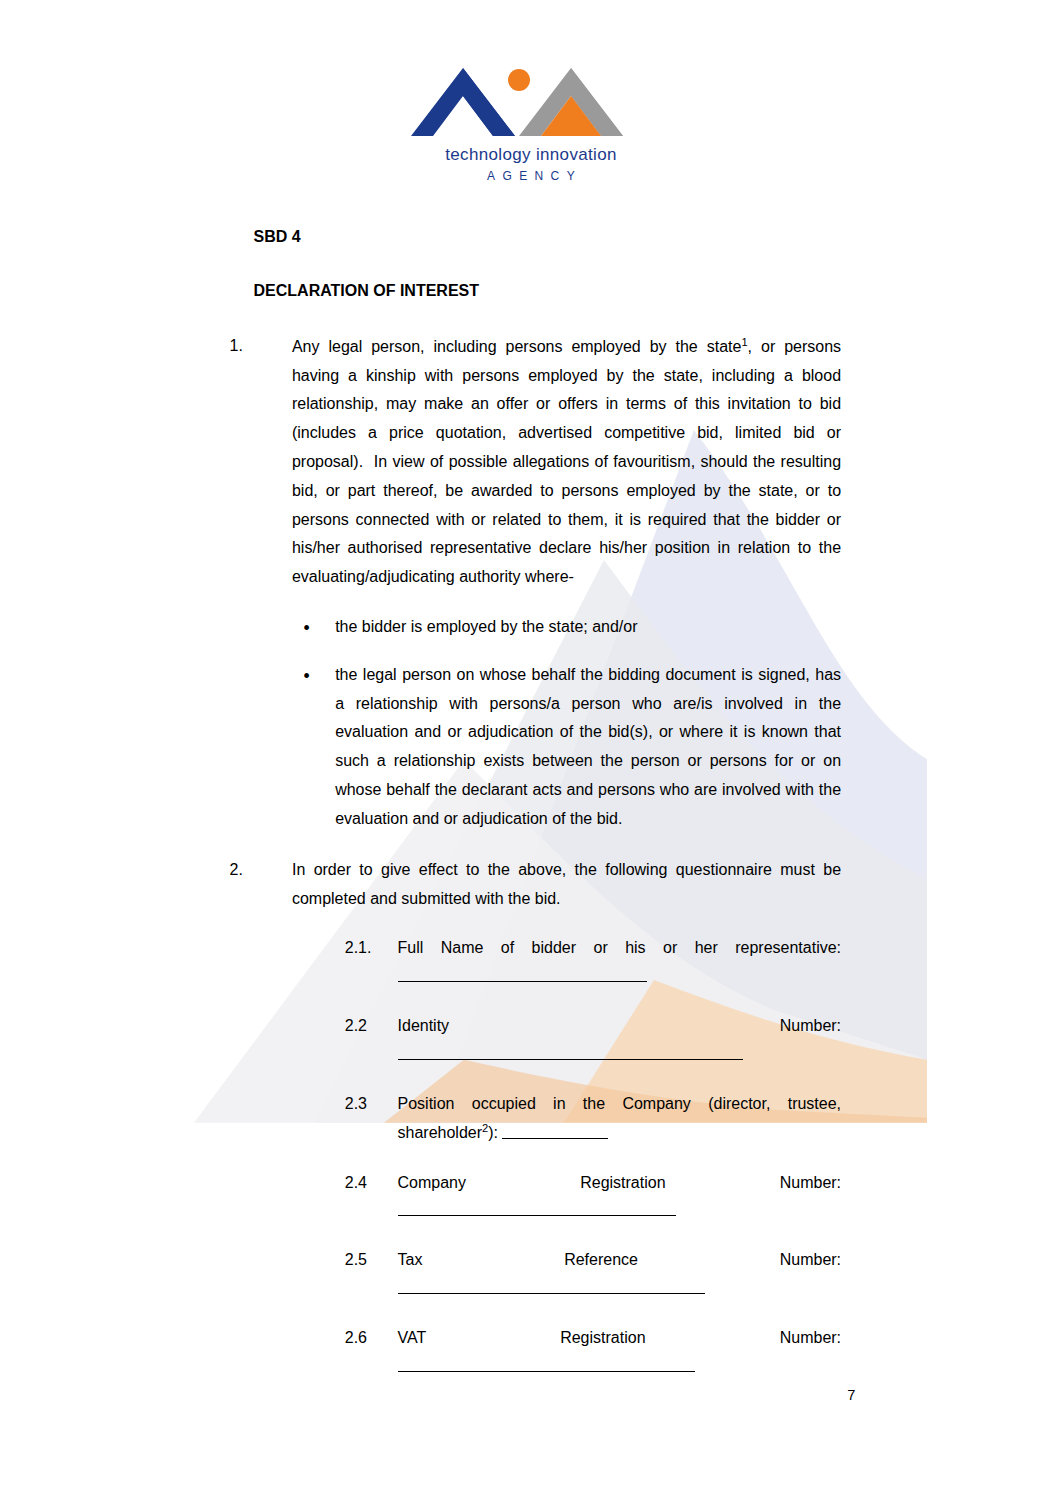technology innovation A G E N C Y
SBD 4
DECLARATION OF INTEREST
Any legal person, including persons employed by the state1, or persons having a kinship with persons employed by the state, including a blood relationship, may make an offer or offers in terms of this invitation to bid (includes a price quotation, advertised competitive bid, limited bid or proposal). In view of possible allegations of favouritism, should the resulting bid, or part thereof, be awarded to persons employed by the state, or to persons connected with or related to them, it is required that the bidder or his/her authorised representative declare his/her position in relation to the evaluating/adjudicating authority where-
the bidder is employed by the state; and/or
the legal person on whose behalf the bidding document is signed, has a relationship with persons/a person who are/is involved in the evaluation and or adjudication of the bid(s), or where it is known that such a relationship exists between the person or persons for or on whose behalf the declarant acts and persons who are involved with the evaluation and or adjudication of the bid.
In order to give effect to the above, the following questionnaire must be completed and submitted with the bid.
2.1. Full Name of bidder or his or her representative:
2.2 Identity Number:
2.3 Position occupied in the Company (director, trustee, shareholder2):
2.4 Company Registration Number:
2.5 Tax Reference Number:
2.6 VAT Registration Number:
7